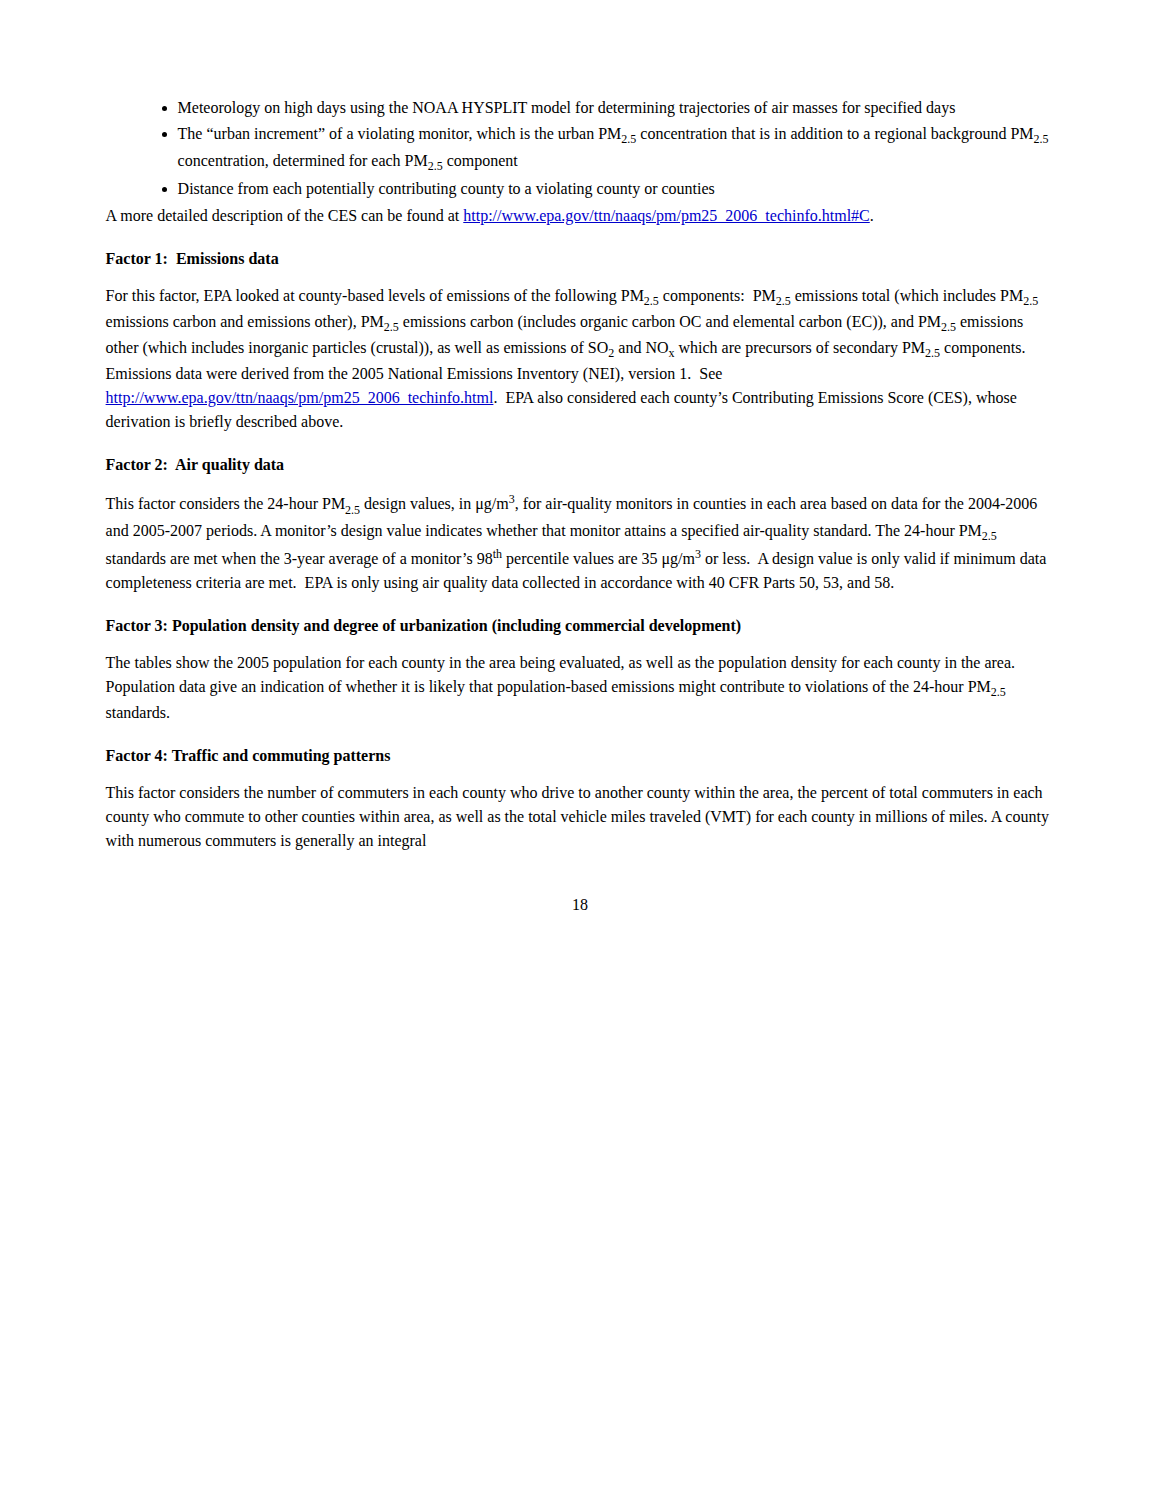Meteorology on high days using the NOAA HYSPLIT model for determining trajectories of air masses for specified days
The “urban increment” of a violating monitor, which is the urban PM2.5 concentration that is in addition to a regional background PM2.5 concentration, determined for each PM2.5 component
Distance from each potentially contributing county to a violating county or counties
A more detailed description of the CES can be found at http://www.epa.gov/ttn/naaqs/pm/pm25_2006_techinfo.html#C.
Factor 1: Emissions data
For this factor, EPA looked at county-based levels of emissions of the following PM2.5 components: PM2.5 emissions total (which includes PM2.5 emissions carbon and emissions other), PM2.5 emissions carbon (includes organic carbon OC and elemental carbon (EC)), and PM2.5 emissions other (which includes inorganic particles (crustal)), as well as emissions of SO2 and NOx which are precursors of secondary PM2.5 components. Emissions data were derived from the 2005 National Emissions Inventory (NEI), version 1. See http://www.epa.gov/ttn/naaqs/pm/pm25_2006_techinfo.html. EPA also considered each county’s Contributing Emissions Score (CES), whose derivation is briefly described above.
Factor 2: Air quality data
This factor considers the 24-hour PM2.5 design values, in μg/m3, for air-quality monitors in counties in each area based on data for the 2004-2006 and 2005-2007 periods. A monitor’s design value indicates whether that monitor attains a specified air-quality standard. The 24-hour PM2.5 standards are met when the 3-year average of a monitor’s 98th percentile values are 35 μg/m3 or less. A design value is only valid if minimum data completeness criteria are met. EPA is only using air quality data collected in accordance with 40 CFR Parts 50, 53, and 58.
Factor 3: Population density and degree of urbanization (including commercial development)
The tables show the 2005 population for each county in the area being evaluated, as well as the population density for each county in the area. Population data give an indication of whether it is likely that population-based emissions might contribute to violations of the 24-hour PM2.5 standards.
Factor 4: Traffic and commuting patterns
This factor considers the number of commuters in each county who drive to another county within the area, the percent of total commuters in each county who commute to other counties within area, as well as the total vehicle miles traveled (VMT) for each county in millions of miles. A county with numerous commuters is generally an integral
18